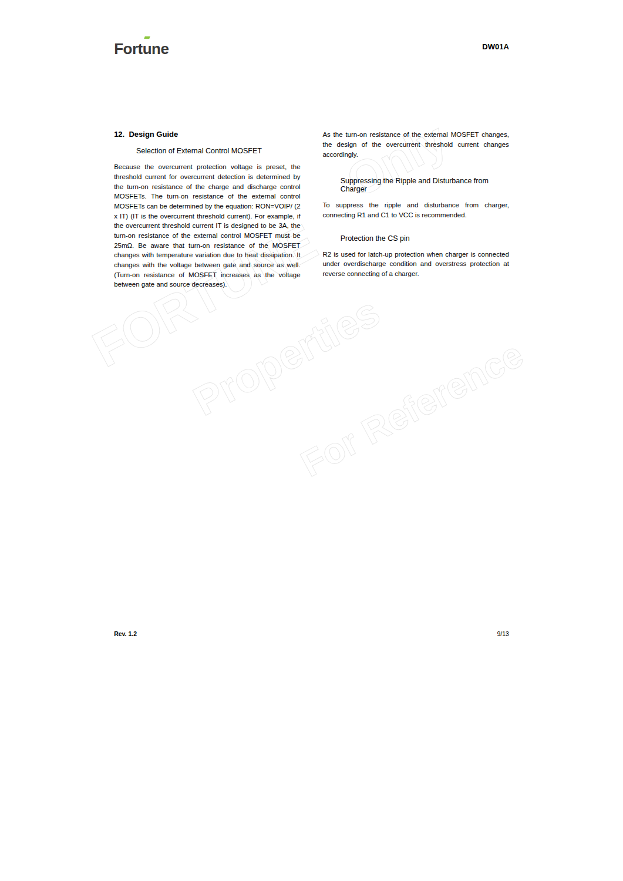FORTUNE
Properties
For Reference
Only
Fortune
DW01A
12. Design Guide
Selection of External Control MOSFET
Because the overcurrent protection voltage is preset, the threshold current for overcurrent detection is determined by the turn-on resistance of the charge and discharge control MOSFETs. The turn-on resistance of the external control MOSFETs can be determined by the equation: RON=VOIP/ (2 x IT) (IT is the overcurrent threshold current). For example, if the overcurrent threshold current IT is designed to be 3A, the turn-on resistance of the external control MOSFET must be 25mΩ. Be aware that turn-on resistance of the MOSFET changes with temperature variation due to heat dissipation. It changes with the voltage between gate and source as well. (Turn-on resistance of MOSFET increases as the voltage between gate and source decreases).
As the turn-on resistance of the external MOSFET changes, the design of the overcurrent threshold current changes accordingly.
Suppressing the Ripple and Disturbance from Charger
To suppress the ripple and disturbance from charger, connecting R1 and C1 to VCC is recommended.
Protection the CS pin
R2 is used for latch-up protection when charger is connected under overdischarge condition and overstress protection at reverse connecting of a charger.
Rev. 1.2 9/13